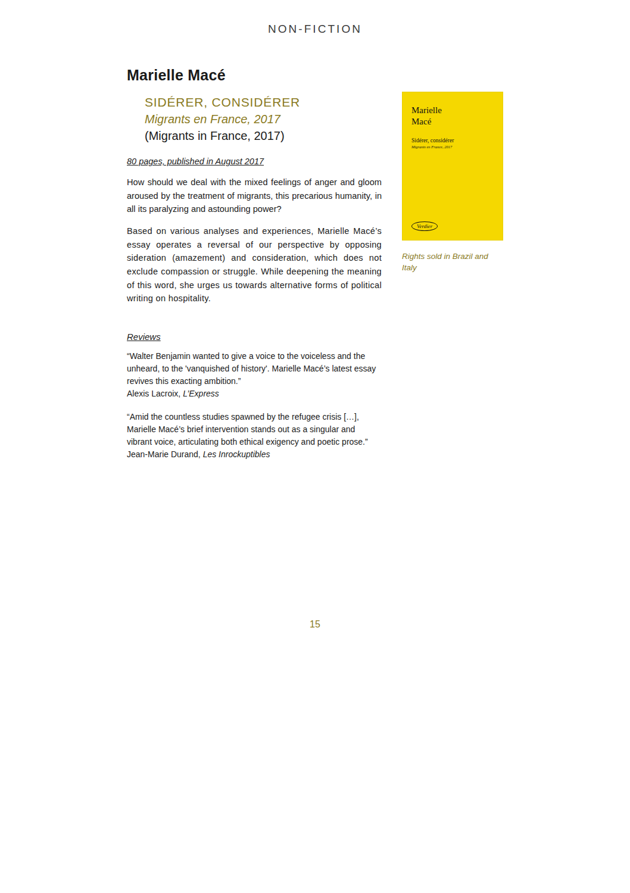Non-fiction
Marielle Macé
Sidérer, considérer
Migrants en France, 2017
(Migrants in France, 2017)
80 pages, published in August 2017
How should we deal with the mixed feelings of anger and gloom aroused by the treatment of migrants, this precarious humanity, in all its paralyzing and astounding power?
Based on various analyses and experiences, Marielle Macé’s essay operates a reversal of our perspective by opposing sideration (amazement) and consideration, which does not exclude compassion or struggle. While deepening the meaning of this word, she urges us towards alternative forms of political writing on hospitality.
Reviews
“Walter Benjamin wanted to give a voice to the voiceless and the unheard, to the 'vanquished of history'. Marielle Macé’s latest essay revives this exacting ambition.”Alexis Lacroix, L’Express
“Amid the countless studies spawned by the refugee crisis […], Marielle Macé’s brief intervention stands out as a singular and vibrant voice, articulating both ethical exigency and poetic prose.”Jean-Marie Durand, Les Inrockuptibles
Marielle
Macé
Sidérer, considérer
Migrants en France, 2017
Verdier
Rights sold in Brazil and Italy
15